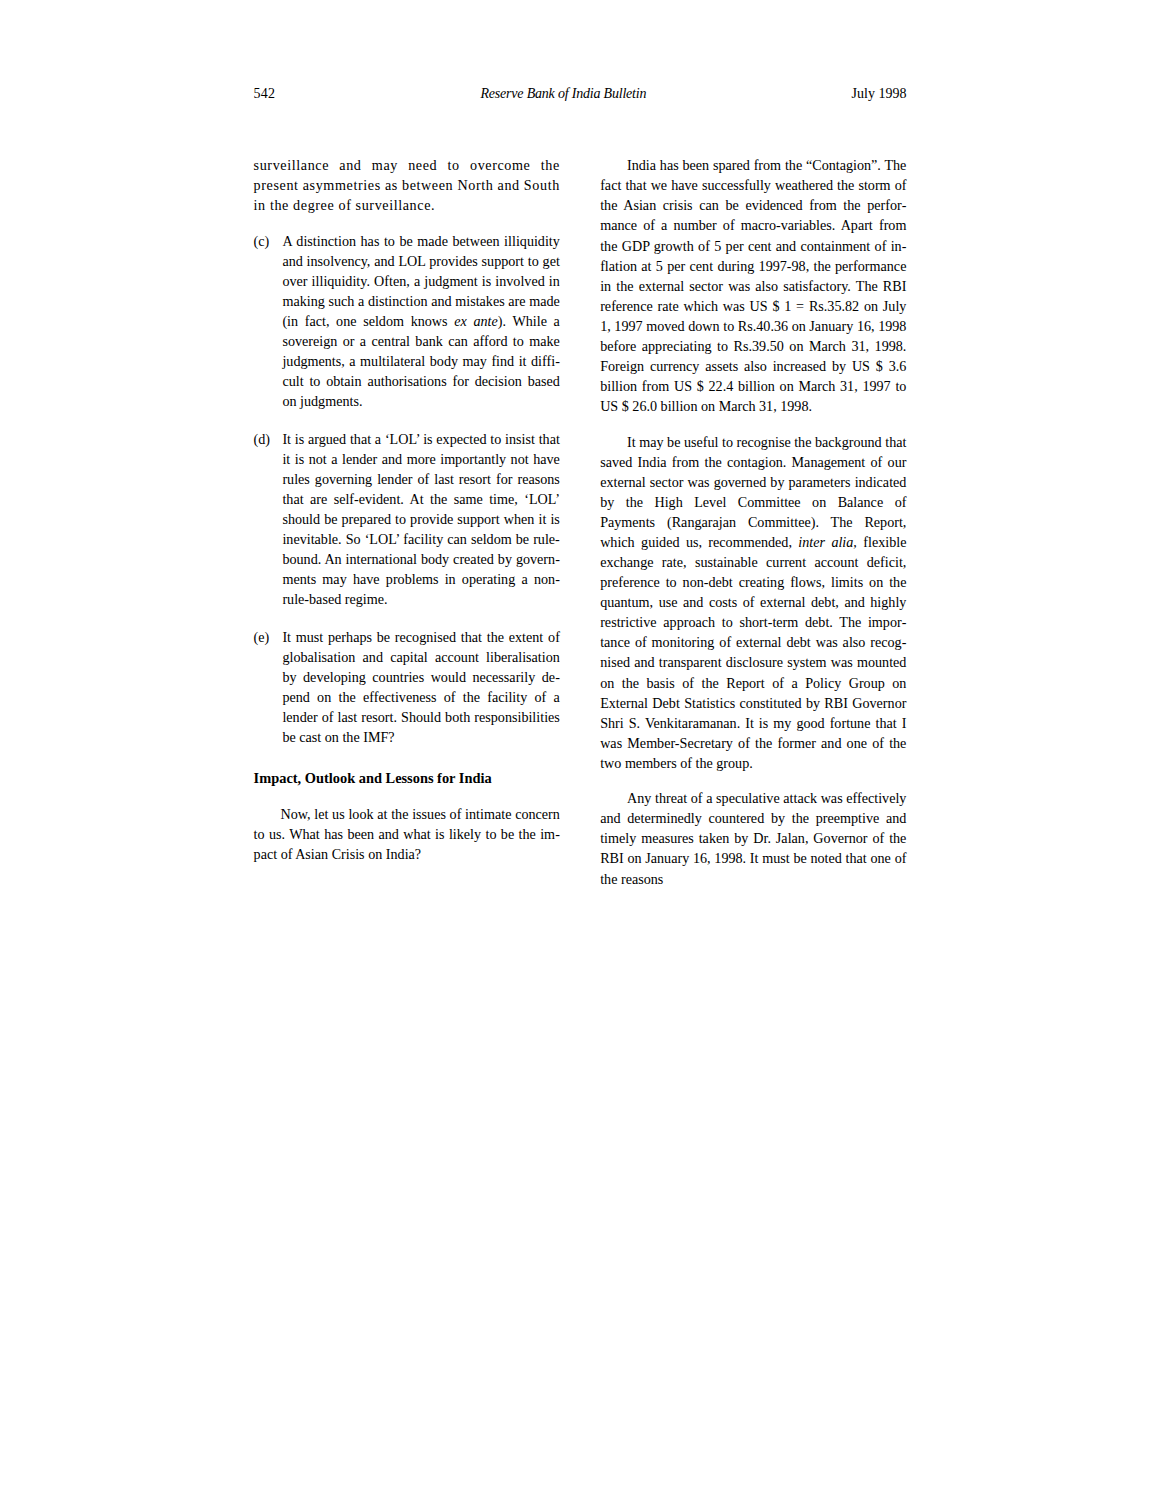542 Reserve Bank of India Bulletin July 1998
surveillance and may need to overcome the present asymmetries as between North and South in the degree of surveillance.
(c) A distinction has to be made between illiquidity and insolvency, and LOL provides support to get over illiquidity. Often, a judgment is involved in making such a distinction and mistakes are made (in fact, one seldom knows ex ante). While a sovereign or a central bank can afford to make judgments, a multilateral body may find it difficult to obtain authorisations for decision based on judgments.
(d) It is argued that a ‘LOL’ is expected to insist that it is not a lender and more importantly not have rules governing lender of last resort for reasons that are self-evident. At the same time, ‘LOL’ should be prepared to provide support when it is inevitable. So ‘LOL’ facility can seldom be rule-bound. An international body created by governments may have problems in operating a non-rule-based regime.
(e) It must perhaps be recognised that the extent of globalisation and capital account liberalisation by developing countries would necessarily depend on the effectiveness of the facility of a lender of last resort. Should both responsibilities be cast on the IMF?
Impact, Outlook and Lessons for India
Now, let us look at the issues of intimate concern to us. What has been and what is likely to be the impact of Asian Crisis on India?
India has been spared from the “Contagion”. The fact that we have successfully weathered the storm of the Asian crisis can be evidenced from the performance of a number of macro-variables. Apart from the GDP growth of 5 per cent and containment of inflation at 5 per cent during 1997-98, the performance in the external sector was also satisfactory. The RBI reference rate which was US $ 1 = Rs.35.82 on July 1, 1997 moved down to Rs.40.36 on January 16, 1998 before appreciating to Rs.39.50 on March 31, 1998. Foreign currency assets also increased by US $ 3.6 billion from US $ 22.4 billion on March 31, 1997 to US $ 26.0 billion on March 31, 1998.
It may be useful to recognise the background that saved India from the contagion. Management of our external sector was governed by parameters indicated by the High Level Committee on Balance of Payments (Rangarajan Committee). The Report, which guided us, recommended, inter alia, flexible exchange rate, sustainable current account deficit, preference to non-debt creating flows, limits on the quantum, use and costs of external debt, and highly restrictive approach to short-term debt. The importance of monitoring of external debt was also recognised and transparent disclosure system was mounted on the basis of the Report of a Policy Group on External Debt Statistics constituted by RBI Governor Shri S. Venkitaramanan. It is my good fortune that I was Member-Secretary of the former and one of the two members of the group.
Any threat of a speculative attack was effectively and determinedly countered by the preemptive and timely measures taken by Dr. Jalan, Governor of the RBI on January 16, 1998. It must be noted that one of the reasons